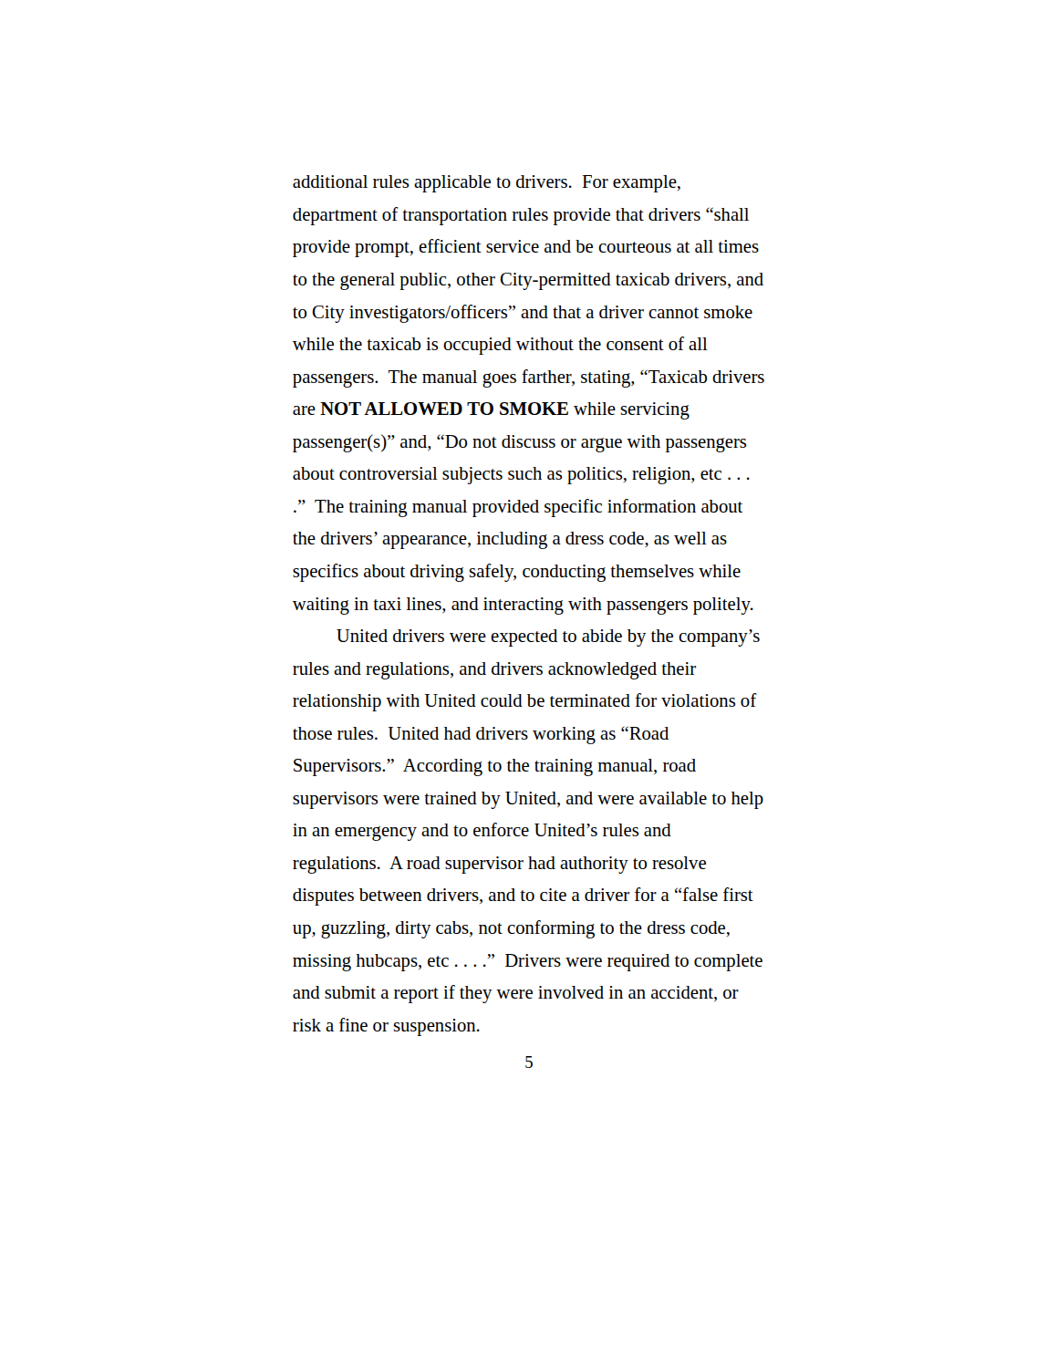additional rules applicable to drivers. For example, department of transportation rules provide that drivers “shall provide prompt, efficient service and be courteous at all times to the general public, other City-permitted taxicab drivers, and to City investigators/officers” and that a driver cannot smoke while the taxicab is occupied without the consent of all passengers. The manual goes farther, stating, “Taxicab drivers are NOT ALLOWED TO SMOKE while servicing passenger(s)” and, “Do not discuss or argue with passengers about controversial subjects such as politics, religion, etc . . . .” The training manual provided specific information about the drivers’ appearance, including a dress code, as well as specifics about driving safely, conducting themselves while waiting in taxi lines, and interacting with passengers politely.
United drivers were expected to abide by the company’s rules and regulations, and drivers acknowledged their relationship with United could be terminated for violations of those rules. United had drivers working as “Road Supervisors.” According to the training manual, road supervisors were trained by United, and were available to help in an emergency and to enforce United’s rules and regulations. A road supervisor had authority to resolve disputes between drivers, and to cite a driver for a “false first up, guzzling, dirty cabs, not conforming to the dress code, missing hubcaps, etc . . . .” Drivers were required to complete and submit a report if they were involved in an accident, or risk a fine or suspension.
5